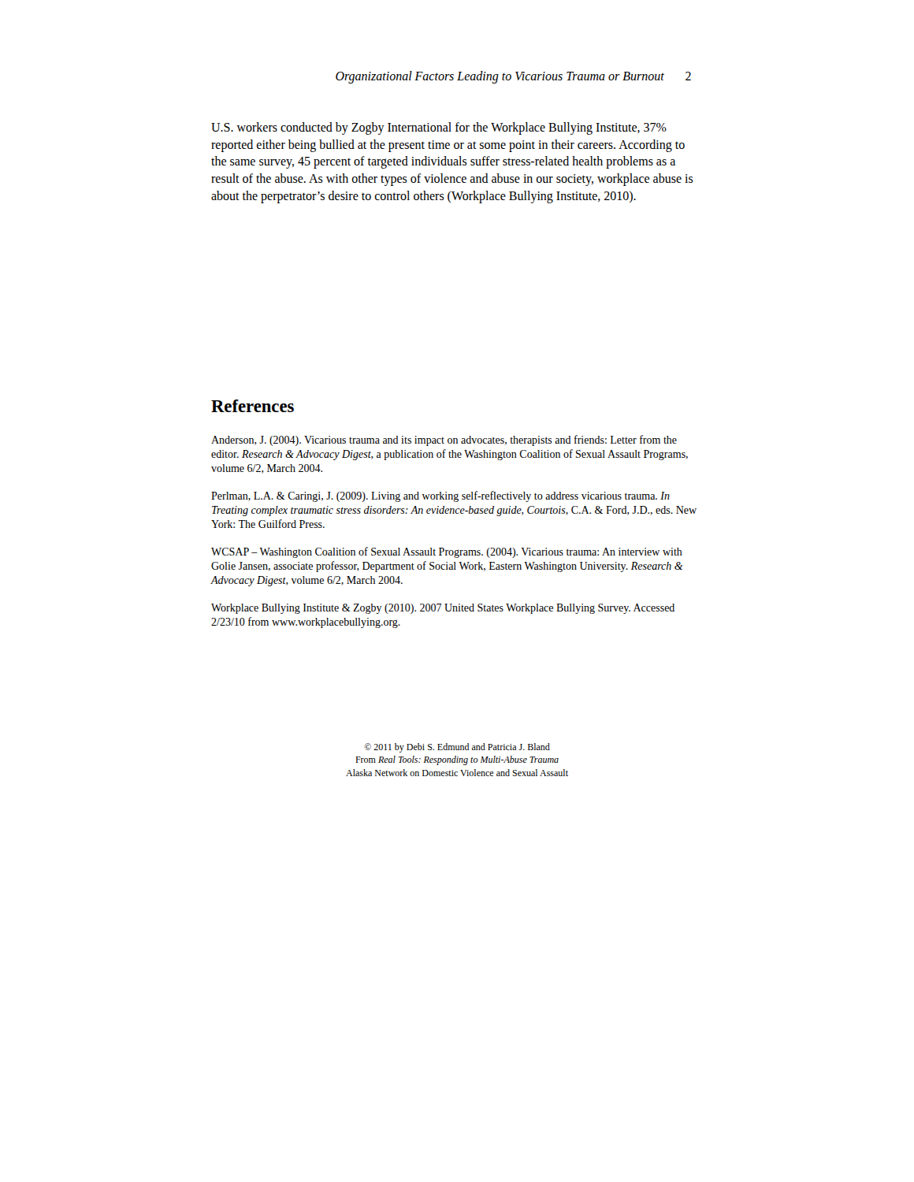Organizational Factors Leading to Vicarious Trauma or Burnout2
U.S. workers conducted by Zogby International for the Workplace Bullying Institute, 37% reported either being bullied at the present time or at some point in their careers. According to the same survey, 45 percent of targeted individuals suffer stress-related health problems as a result of the abuse. As with other types of violence and abuse in our society, workplace abuse is about the perpetrator’s desire to control others (Workplace Bullying Institute, 2010).
References
Anderson, J. (2004). Vicarious trauma and its impact on advocates, therapists and friends: Letter from the editor. Research & Advocacy Digest, a publication of the Washington Coalition of Sexual Assault Programs, volume 6/2, March 2004.
Perlman, L.A. & Caringi, J. (2009). Living and working self-reflectively to address vicarious trauma. In Treating complex traumatic stress disorders: An evidence-based guide, Courtois, C.A. & Ford, J.D., eds. New York: The Guilford Press.
WCSAP – Washington Coalition of Sexual Assault Programs. (2004). Vicarious trauma: An interview with Golie Jansen, associate professor, Department of Social Work, Eastern Washington University. Research & Advocacy Digest, volume 6/2, March 2004.
Workplace Bullying Institute & Zogby (2010). 2007 United States Workplace Bullying Survey. Accessed 2/23/10 from www.workplacebullying.org.
© 2011 by Debi S. Edmund and Patricia J. Bland
From Real Tools: Responding to Multi-Abuse Trauma
Alaska Network on Domestic Violence and Sexual Assault